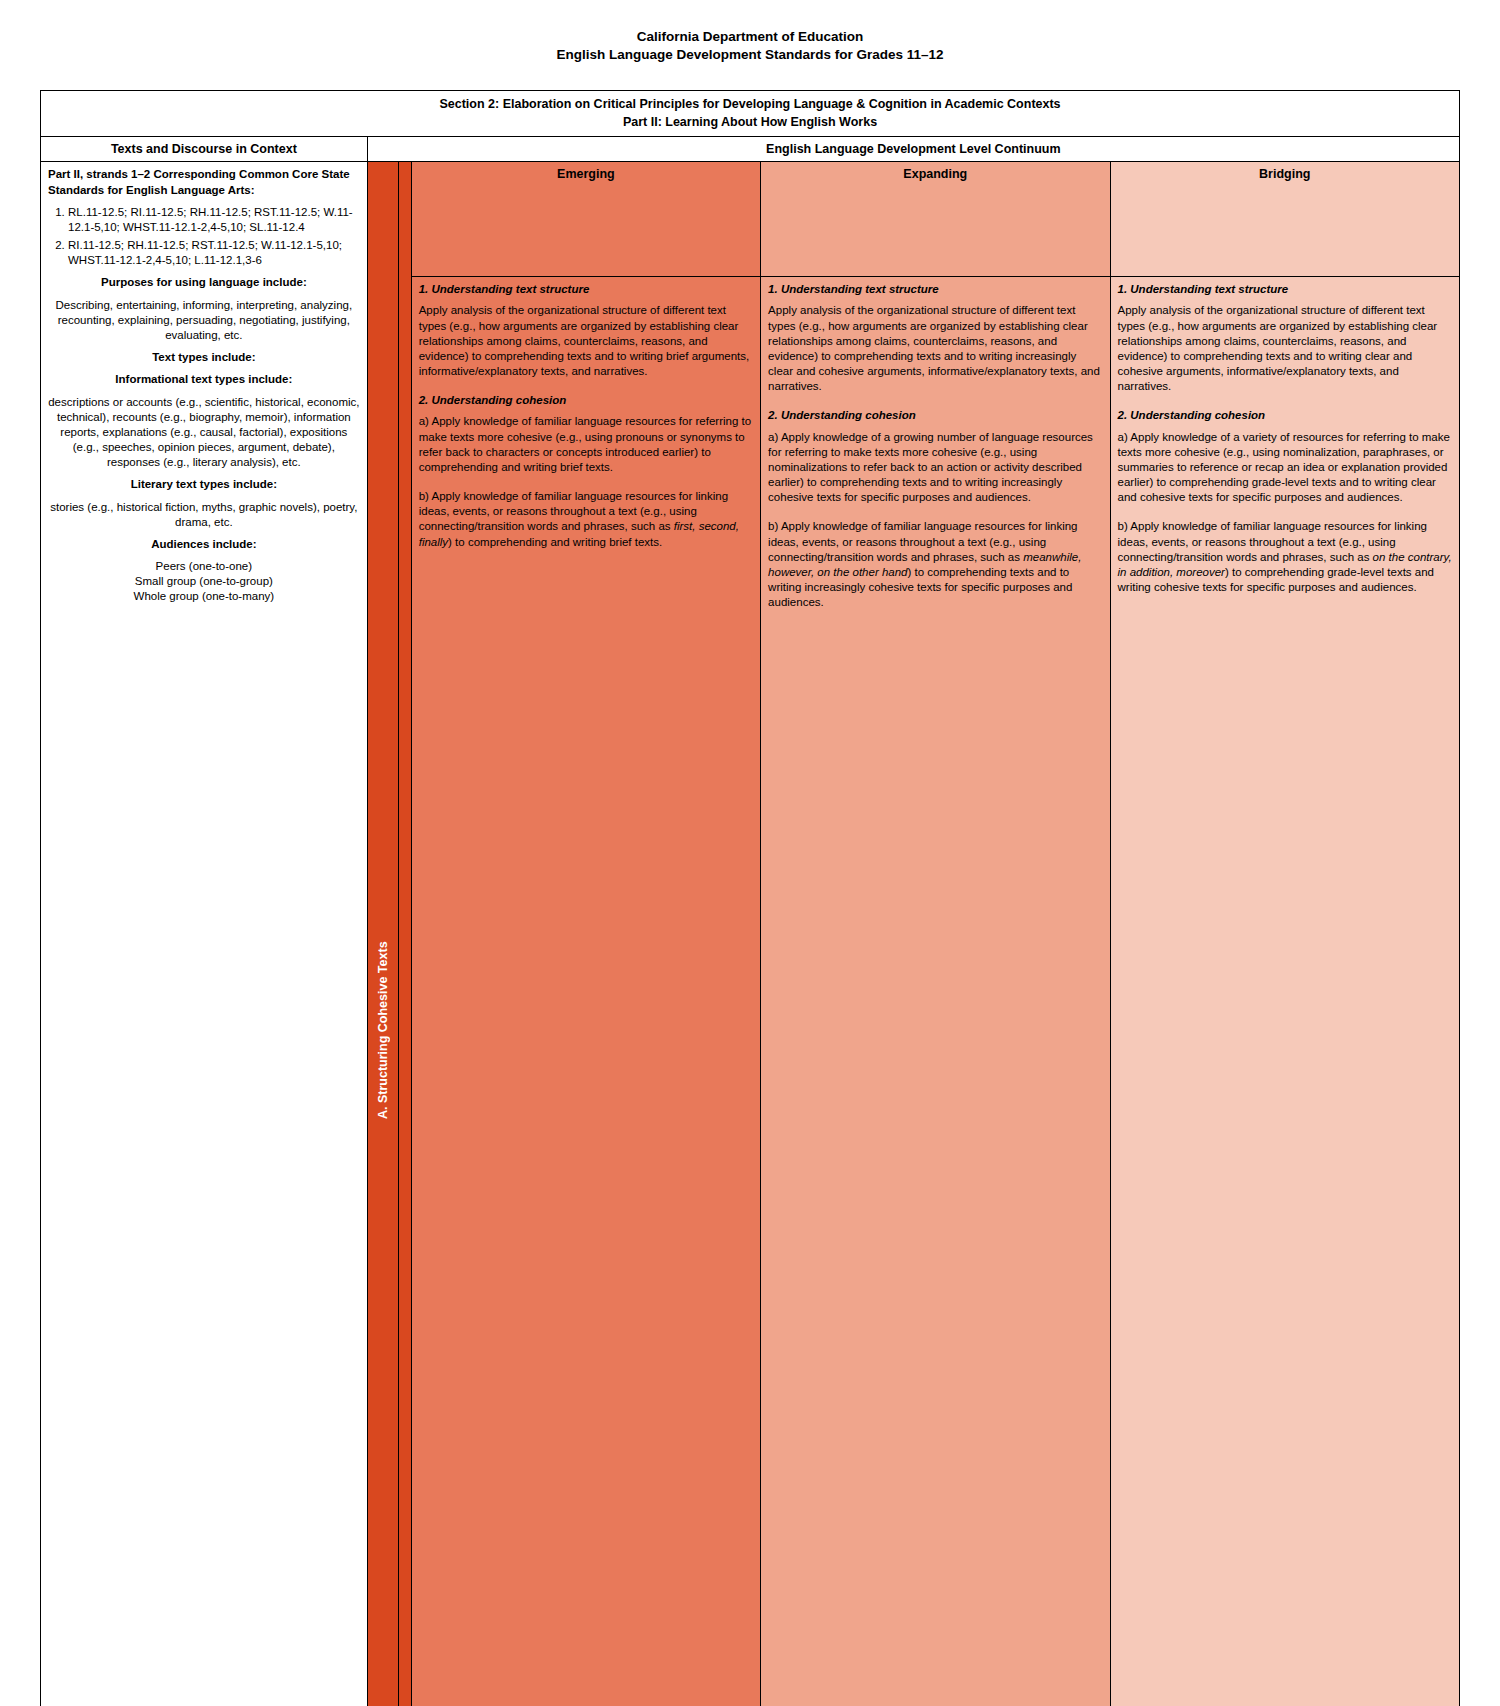California Department of Education
English Language Development Standards for Grades 11–12
| Section 2: Elaboration on Critical Principles for Developing Language & Cognition in Academic Contexts Part II: Learning About How English Works |
| Texts and Discourse in Context | English Language Development Level Continuum |
| Part II, strands 1–2 Corresponding Common Core State Standards for English Language Arts: RL.11-12.5; RI.11-12.5; RH.11-12.5; RST.11-12.5; W.11-12.1-5,10; WHST.11-12.1-2,4-5,10; SL.11-12.4 RI.11-12.5; RH.11-12.5; RST.11-12.5; W.11-12.1-5,10; WHST.11-12.1-2,4-5,10; L.11-12.1,3-6 Purposes for using language include: Describing, entertaining, informing, interpreting, analyzing, recounting, explaining, persuading, negotiating, justifying, evaluating, etc. Text types include: Informational text types include: descriptions or accounts (e.g., scientific, historical, economic, technical), recounts (e.g., biography, memoir), information reports, explanations (e.g., causal, factorial), expositions (e.g., speeches, opinion pieces, argument, debate), responses (e.g., literary analysis), etc. Literary text types include: stories (e.g., historical fiction, myths, graphic novels), poetry, drama, etc. Audiences include: Peers (one-to-one) Small group (one-to-group) Whole group (one-to-many) | A. Structuring Cohesive Texts | | Emerging | Expanding | Bridging |
| 1. Understanding text structure Apply analysis of the organizational structure of different text types (e.g., how arguments are organized by establishing clear relationships among claims, counterclaims, reasons, and evidence) to comprehending texts and to writing brief arguments, informative/explanatory texts, and narratives. 2. Understanding cohesion a) Apply knowledge of familiar language resources for referring to make texts more cohesive (e.g., using pronouns or synonyms to refer back to characters or concepts introduced earlier) to comprehending and writing brief texts. b) Apply knowledge of familiar language resources for linking ideas, events, or reasons throughout a text (e.g., using connecting/transition words and phrases, such as first, second, finally ) to comprehending and writing brief texts. | 1. Understanding text structure Apply analysis of the organizational structure of different text types (e.g., how arguments are organized by establishing clear relationships among claims, counterclaims, reasons, and evidence) to comprehending texts and to writing increasingly clear and cohesive arguments, informative/explanatory texts, and narratives. 2. Understanding cohesion a) Apply knowledge of a growing number of language resources for referring to make texts more cohesive (e.g., using nominalizations to refer back to an action or activity described earlier) to comprehending texts and to writing increasingly cohesive texts for specific purposes and audiences. b) Apply knowledge of familiar language resources for linking ideas, events, or reasons throughout a text (e.g., using connecting/transition words and phrases, such as meanwhile, however, on the other hand ) to comprehending texts and to writing increasingly cohesive texts for specific purposes and audiences. | 1. Understanding text structure Apply analysis of the organizational structure of different text types (e.g., how arguments are organized by establishing clear relationships among claims, counterclaims, reasons, and evidence) to comprehending texts and to writing clear and cohesive arguments, informative/explanatory texts, and narratives. 2. Understanding cohesion a) Apply knowledge of a variety of resources for referring to make texts more cohesive (e.g., using nominalization, paraphrases, or summaries to reference or recap an idea or explanation provided earlier) to comprehending grade-level texts and to writing clear and cohesive texts for specific purposes and audiences. b) Apply knowledge of familiar language resources for linking ideas, events, or reasons throughout a text (e.g., using connecting/transition words and phrases, such as on the contrary, in addition, moreover ) to comprehending grade-level texts and writing cohesive texts for specific purposes and audiences. |
California English Language Development Standard for Grades 11–12—October 3, 2012
10